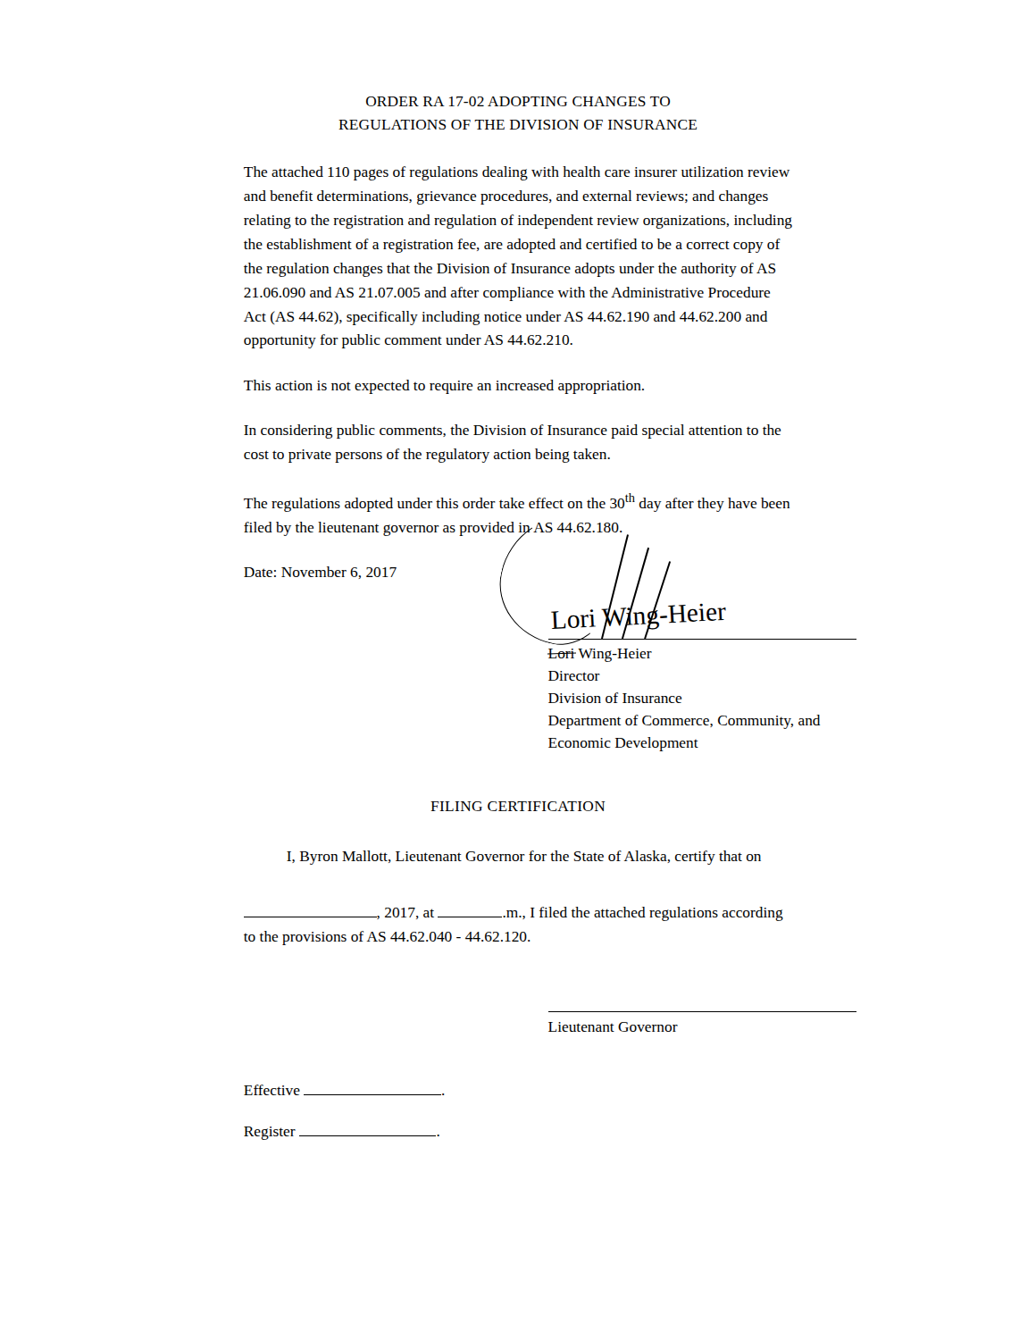ORDER RA 17-02 ADOPTING CHANGES TO
REGULATIONS OF THE DIVISION OF INSURANCE
The attached 110 pages of regulations dealing with health care insurer utilization review and benefit determinations, grievance procedures, and external reviews; and changes relating to the registration and regulation of independent review organizations, including the establishment of a registration fee, are adopted and certified to be a correct copy of the regulation changes that the Division of Insurance adopts under the authority of AS 21.06.090 and AS 21.07.005 and after compliance with the Administrative Procedure Act (AS 44.62), specifically including notice under AS 44.62.190 and 44.62.200 and opportunity for public comment under AS 44.62.210.
This action is not expected to require an increased appropriation.
In considering public comments, the Division of Insurance paid special attention to the cost to private persons of the regulatory action being taken.
The regulations adopted under this order take effect on the 30th day after they have been filed by the lieutenant governor as provided in AS 44.62.180.
Date: November 6, 2017
Lori Wing-Heier
Lori Wing-Heier
Director
Division of Insurance
Department of Commerce, Community, and
Economic Development
FILING CERTIFICATION
I, Byron Mallott, Lieutenant Governor for the State of Alaska, certify that on
, 2017, at .m., I filed the attached regulations according to the provisions of AS 44.62.040 - 44.62.120.
Lieutenant Governor
Effective .
Register .